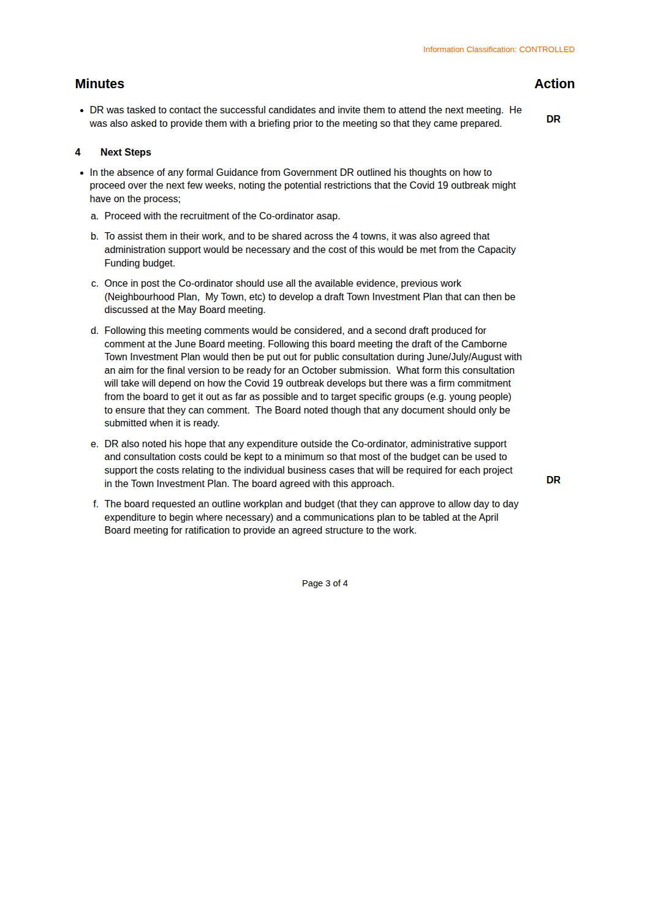Information Classification: CONTROLLED
Minutes Action
DR was tasked to contact the successful candidates and invite them to attend the next meeting. He was also asked to provide them with a briefing prior to the meeting so that they came prepared.
4 Next Steps
In the absence of any formal Guidance from Government DR outlined his thoughts on how to proceed over the next few weeks, noting the potential restrictions that the Covid 19 outbreak might have on the process;
Proceed with the recruitment of the Co-ordinator asap.
To assist them in their work, and to be shared across the 4 towns, it was also agreed that administration support would be necessary and the cost of this would be met from the Capacity Funding budget.
Once in post the Co-ordinator should use all the available evidence, previous work (Neighbourhood Plan, My Town, etc) to develop a draft Town Investment Plan that can then be discussed at the May Board meeting.
Following this meeting comments would be considered, and a second draft produced for comment at the June Board meeting. Following this board meeting the draft of the Camborne Town Investment Plan would then be put out for public consultation during June/July/August with an aim for the final version to be ready for an October submission. What form this consultation will take will depend on how the Covid 19 outbreak develops but there was a firm commitment from the board to get it out as far as possible and to target specific groups (e.g. young people) to ensure that they can comment. The Board noted though that any document should only be submitted when it is ready.
DR also noted his hope that any expenditure outside the Co-ordinator, administrative support and consultation costs could be kept to a minimum so that most of the budget can be used to support the costs relating to the individual business cases that will be required for each project in the Town Investment Plan. The board agreed with this approach.
The board requested an outline workplan and budget (that they can approve to allow day to day expenditure to begin where necessary) and a communications plan to be tabled at the April Board meeting for ratification to provide an agreed structure to the work.
DR
DR
Page 3 of 4